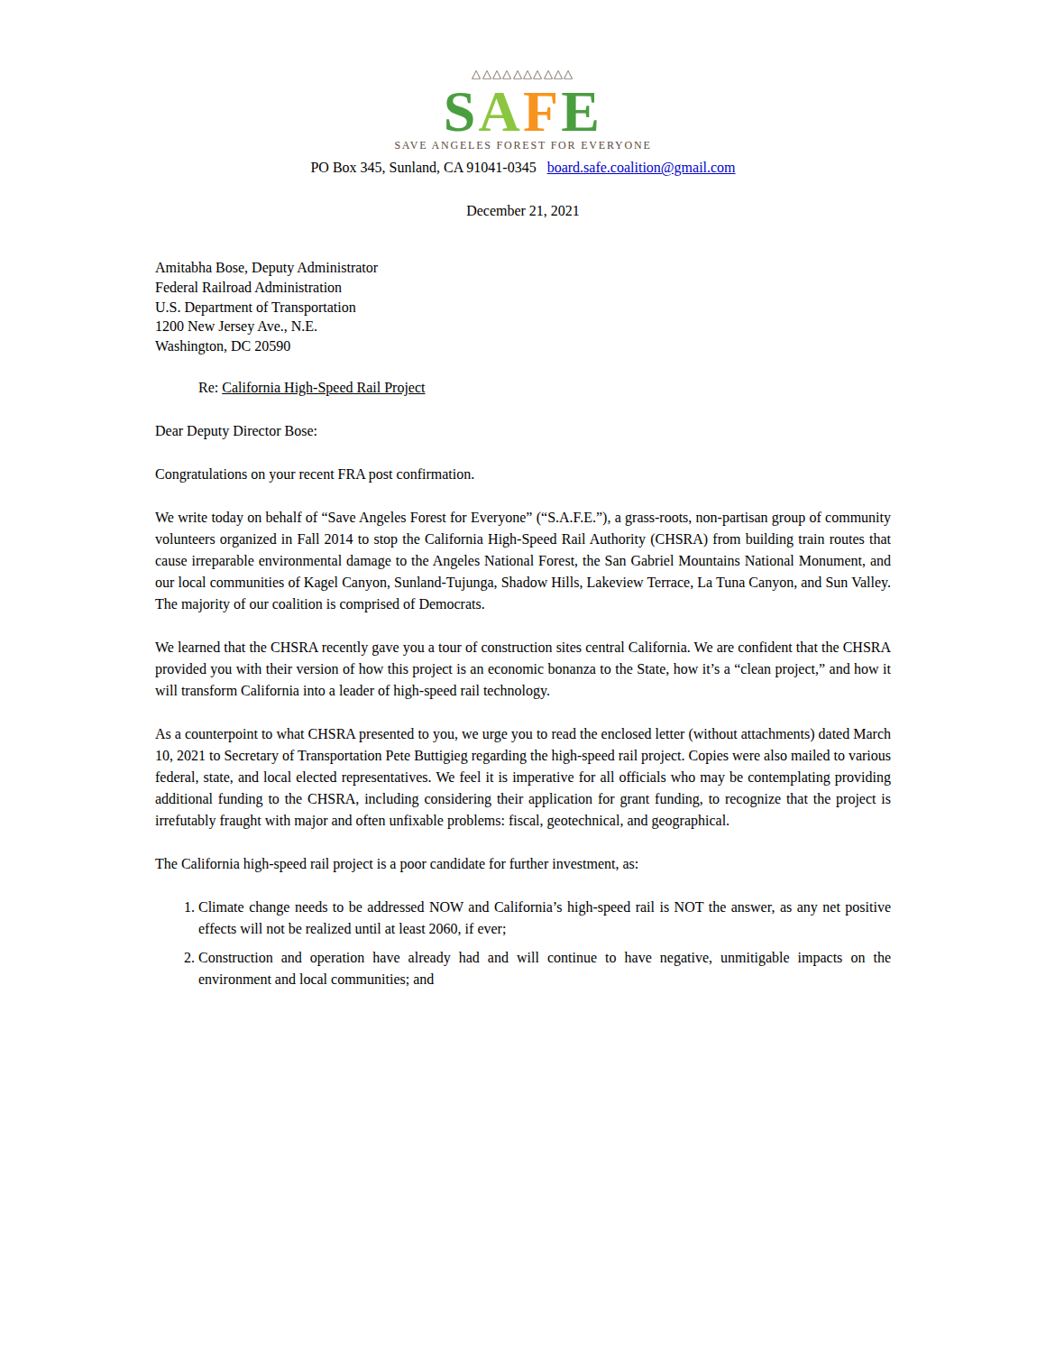△△△△△△△△△△
SAFE
SAVE ANGELES FOREST FOR EVERYONE
PO Box 345, Sunland, CA 91041-0345 board.safe.coalition@gmail.com
December 21, 2021
Amitabha Bose, Deputy Administrator
Federal Railroad Administration
U.S. Department of Transportation
1200 New Jersey Ave., N.E.
Washington, DC 20590
Re: California High-Speed Rail Project
Dear Deputy Director Bose:
Congratulations on your recent FRA post confirmation.
We write today on behalf of “Save Angeles Forest for Everyone” (“S.A.F.E.”), a grass-roots, non-partisan group of community volunteers organized in Fall 2014 to stop the California High-Speed Rail Authority (CHSRA) from building train routes that cause irreparable environmental damage to the Angeles National Forest, the San Gabriel Mountains National Monument, and our local communities of Kagel Canyon, Sunland-Tujunga, Shadow Hills, Lakeview Terrace, La Tuna Canyon, and Sun Valley. The majority of our coalition is comprised of Democrats.
We learned that the CHSRA recently gave you a tour of construction sites central California. We are confident that the CHSRA provided you with their version of how this project is an economic bonanza to the State, how it’s a “clean project,” and how it will transform California into a leader of high-speed rail technology.
As a counterpoint to what CHSRA presented to you, we urge you to read the enclosed letter (without attachments) dated March 10, 2021 to Secretary of Transportation Pete Buttigieg regarding the high-speed rail project. Copies were also mailed to various federal, state, and local elected representatives. We feel it is imperative for all officials who may be contemplating providing additional funding to the CHSRA, including considering their application for grant funding, to recognize that the project is irrefutably fraught with major and often unfixable problems: fiscal, geotechnical, and geographical.
The California high-speed rail project is a poor candidate for further investment, as:
Climate change needs to be addressed NOW and California’s high-speed rail is NOT the answer, as any net positive effects will not be realized until at least 2060, if ever;
Construction and operation have already had and will continue to have negative, unmitigable impacts on the environment and local communities; and